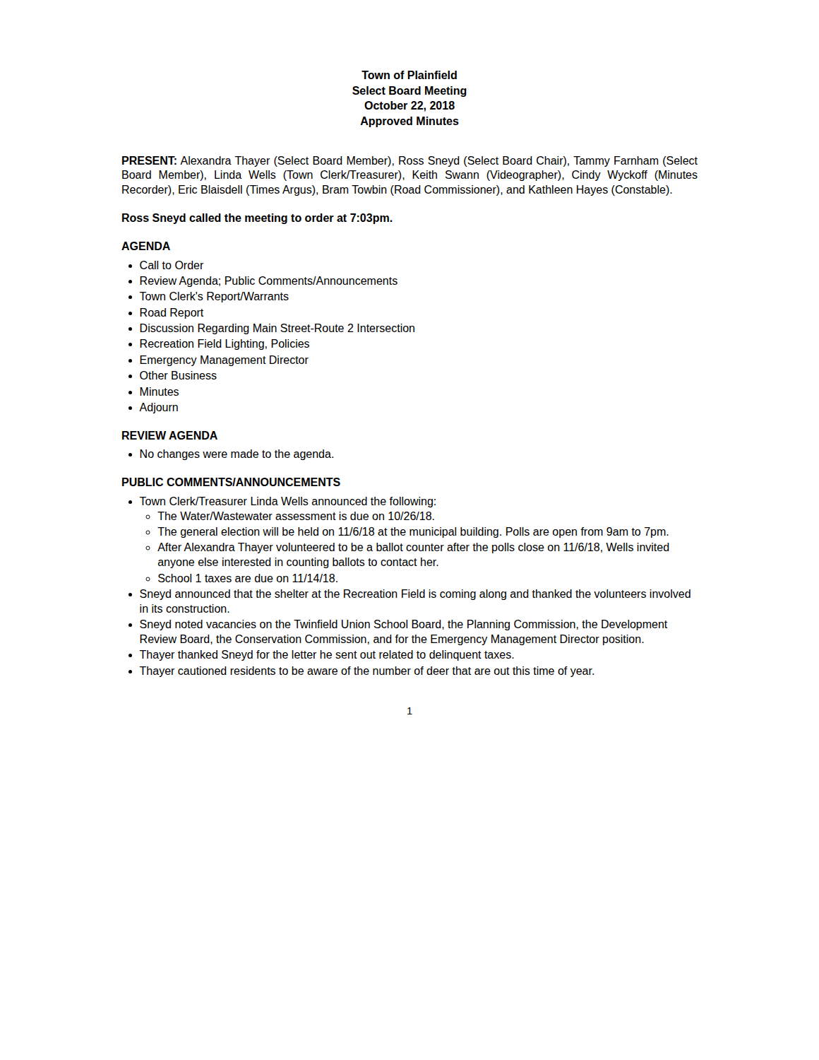Town of Plainfield
Select Board Meeting
October 22, 2018
Approved Minutes
PRESENT: Alexandra Thayer (Select Board Member), Ross Sneyd (Select Board Chair), Tammy Farnham (Select Board Member), Linda Wells (Town Clerk/Treasurer), Keith Swann (Videographer), Cindy Wyckoff (Minutes Recorder), Eric Blaisdell (Times Argus), Bram Towbin (Road Commissioner), and Kathleen Hayes (Constable).
Ross Sneyd called the meeting to order at 7:03pm.
AGENDA
Call to Order
Review Agenda; Public Comments/Announcements
Town Clerk's Report/Warrants
Road Report
Discussion Regarding Main Street-Route 2 Intersection
Recreation Field Lighting, Policies
Emergency Management Director
Other Business
Minutes
Adjourn
REVIEW AGENDA
No changes were made to the agenda.
PUBLIC COMMENTS/ANNOUNCEMENTS
Town Clerk/Treasurer Linda Wells announced the following:
The Water/Wastewater assessment is due on 10/26/18.
The general election will be held on 11/6/18 at the municipal building. Polls are open from 9am to 7pm.
After Alexandra Thayer volunteered to be a ballot counter after the polls close on 11/6/18, Wells invited anyone else interested in counting ballots to contact her.
School 1 taxes are due on 11/14/18.
Sneyd announced that the shelter at the Recreation Field is coming along and thanked the volunteers involved in its construction.
Sneyd noted vacancies on the Twinfield Union School Board, the Planning Commission, the Development Review Board, the Conservation Commission, and for the Emergency Management Director position.
Thayer thanked Sneyd for the letter he sent out related to delinquent taxes.
Thayer cautioned residents to be aware of the number of deer that are out this time of year.
1